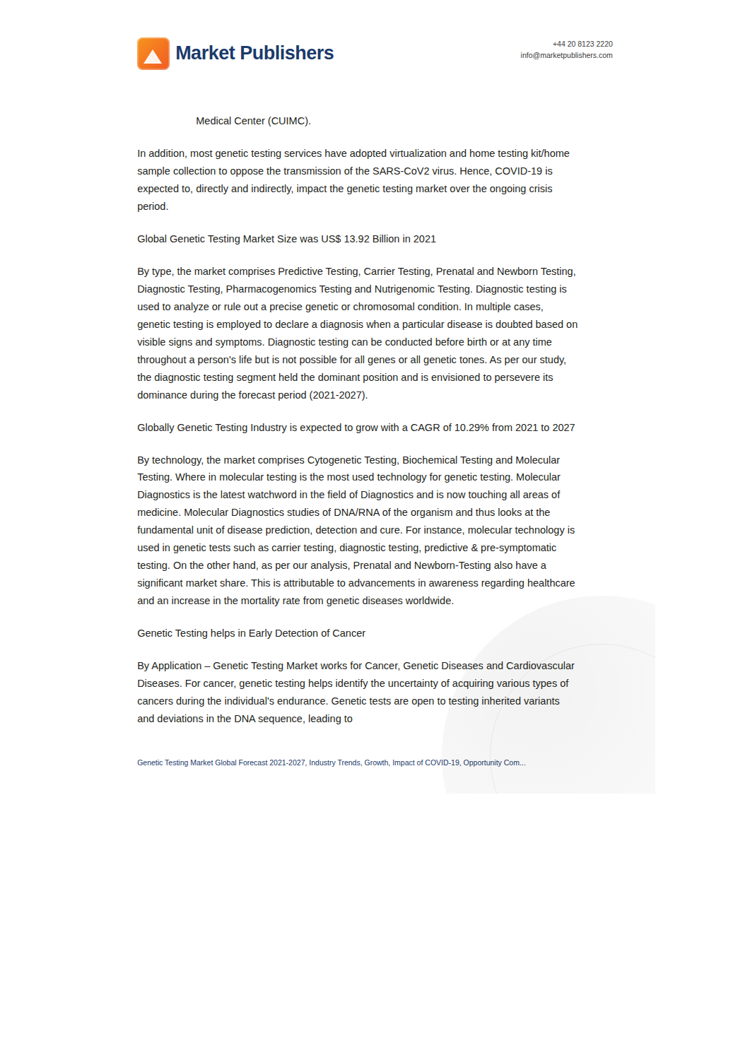Market Publishers
+44 20 8123 2220
info@marketpublishers.com
Medical Center (CUIMC).
In addition, most genetic testing services have adopted virtualization and home testing kit/home sample collection to oppose the transmission of the SARS-CoV2 virus. Hence, COVID-19 is expected to, directly and indirectly, impact the genetic testing market over the ongoing crisis period.
Global Genetic Testing Market Size was US$ 13.92 Billion in 2021
By type, the market comprises Predictive Testing, Carrier Testing, Prenatal and Newborn Testing, Diagnostic Testing, Pharmacogenomics Testing and Nutrigenomic Testing. Diagnostic testing is used to analyze or rule out a precise genetic or chromosomal condition. In multiple cases, genetic testing is employed to declare a diagnosis when a particular disease is doubted based on visible signs and symptoms. Diagnostic testing can be conducted before birth or at any time throughout a person's life but is not possible for all genes or all genetic tones. As per our study, the diagnostic testing segment held the dominant position and is envisioned to persevere its dominance during the forecast period (2021-2027).
Globally Genetic Testing Industry is expected to grow with a CAGR of 10.29% from 2021 to 2027
By technology, the market comprises Cytogenetic Testing, Biochemical Testing and Molecular Testing. Where in molecular testing is the most used technology for genetic testing. Molecular Diagnostics is the latest watchword in the field of Diagnostics and is now touching all areas of medicine. Molecular Diagnostics studies of DNA/RNA of the organism and thus looks at the fundamental unit of disease prediction, detection and cure. For instance, molecular technology is used in genetic tests such as carrier testing, diagnostic testing, predictive & pre-symptomatic testing. On the other hand, as per our analysis, Prenatal and Newborn-Testing also have a significant market share. This is attributable to advancements in awareness regarding healthcare and an increase in the mortality rate from genetic diseases worldwide.
Genetic Testing helps in Early Detection of Cancer
By Application – Genetic Testing Market works for Cancer, Genetic Diseases and Cardiovascular Diseases. For cancer, genetic testing helps identify the uncertainty of acquiring various types of cancers during the individual's endurance. Genetic tests are open to testing inherited variants and deviations in the DNA sequence, leading to
Genetic Testing Market Global Forecast 2021-2027, Industry Trends, Growth, Impact of COVID-19, Opportunity Com...